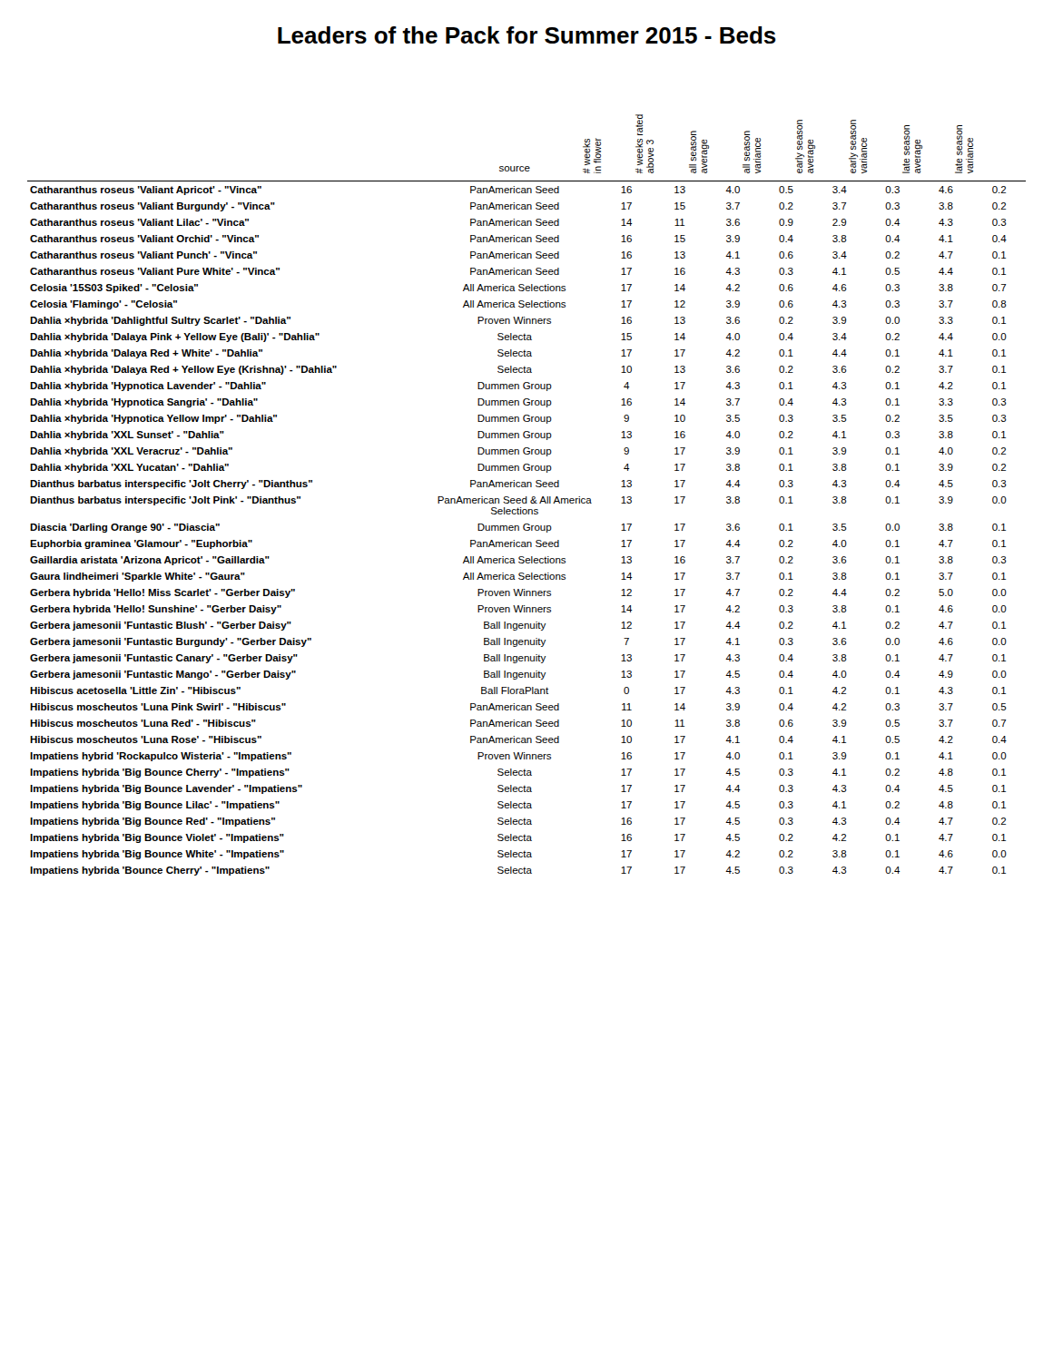Leaders of the Pack for Summer 2015 - Beds
| | source | # weeks in flower | # weeks rated above 3 | all season average | all season variance | early season average | early season variance | late season average | late season variance |
| --- | --- | --- | --- | --- | --- | --- | --- | --- | --- |
| Catharanthus roseus 'Valiant Apricot' - "Vinca" | PanAmerican Seed | 16 | 13 | 4.0 | 0.5 | 3.4 | 0.3 | 4.6 | 0.2 |
| Catharanthus roseus 'Valiant Burgundy' - "Vinca" | PanAmerican Seed | 17 | 15 | 3.7 | 0.2 | 3.7 | 0.3 | 3.8 | 0.2 |
| Catharanthus roseus 'Valiant Lilac' - "Vinca" | PanAmerican Seed | 14 | 11 | 3.6 | 0.9 | 2.9 | 0.4 | 4.3 | 0.3 |
| Catharanthus roseus 'Valiant Orchid' - "Vinca" | PanAmerican Seed | 16 | 15 | 3.9 | 0.4 | 3.8 | 0.4 | 4.1 | 0.4 |
| Catharanthus roseus 'Valiant Punch' - "Vinca" | PanAmerican Seed | 16 | 13 | 4.1 | 0.6 | 3.4 | 0.2 | 4.7 | 0.1 |
| Catharanthus roseus 'Valiant Pure White' - "Vinca" | PanAmerican Seed | 17 | 16 | 4.3 | 0.3 | 4.1 | 0.5 | 4.4 | 0.1 |
| Celosia '15S03 Spiked' - "Celosia" | All America Selections | 17 | 14 | 4.2 | 0.6 | 4.6 | 0.3 | 3.8 | 0.7 |
| Celosia 'Flamingo' - "Celosia" | All America Selections | 17 | 12 | 3.9 | 0.6 | 4.3 | 0.3 | 3.7 | 0.8 |
| Dahlia ×hybrida 'Dahlightful Sultry Scarlet' - "Dahlia" | Proven Winners | 16 | 13 | 3.6 | 0.2 | 3.9 | 0.0 | 3.3 | 0.1 |
| Dahlia ×hybrida 'Dalaya Pink + Yellow Eye (Bali)' - "Dahlia" | Selecta | 15 | 14 | 4.0 | 0.4 | 3.4 | 0.2 | 4.4 | 0.0 |
| Dahlia ×hybrida 'Dalaya Red + White' - "Dahlia" | Selecta | 17 | 17 | 4.2 | 0.1 | 4.4 | 0.1 | 4.1 | 0.1 |
| Dahlia ×hybrida 'Dalaya Red + Yellow Eye (Krishna)' - "Dahlia" | Selecta | 10 | 13 | 3.6 | 0.2 | 3.6 | 0.2 | 3.7 | 0.1 |
| Dahlia ×hybrida 'Hypnotica Lavender' - "Dahlia" | Dummen Group | 4 | 17 | 4.3 | 0.1 | 4.3 | 0.1 | 4.2 | 0.1 |
| Dahlia ×hybrida 'Hypnotica Sangria' - "Dahlia" | Dummen Group | 16 | 14 | 3.7 | 0.4 | 4.3 | 0.1 | 3.3 | 0.3 |
| Dahlia ×hybrida 'Hypnotica Yellow Impr' - "Dahlia" | Dummen Group | 9 | 10 | 3.5 | 0.3 | 3.5 | 0.2 | 3.5 | 0.3 |
| Dahlia ×hybrida 'XXL Sunset' - "Dahlia" | Dummen Group | 13 | 16 | 4.0 | 0.2 | 4.1 | 0.3 | 3.8 | 0.1 |
| Dahlia ×hybrida 'XXL Veracruz' - "Dahlia" | Dummen Group | 9 | 17 | 3.9 | 0.1 | 3.9 | 0.1 | 4.0 | 0.2 |
| Dahlia ×hybrida 'XXL Yucatan' - "Dahlia" | Dummen Group | 4 | 17 | 3.8 | 0.1 | 3.8 | 0.1 | 3.9 | 0.2 |
| Dianthus barbatus interspecific 'Jolt Cherry' - "Dianthus" | PanAmerican Seed | 13 | 17 | 4.4 | 0.3 | 4.3 | 0.4 | 4.5 | 0.3 |
| Dianthus barbatus interspecific 'Jolt Pink' - "Dianthus" | PanAmerican Seed & All America Selections | 13 | 17 | 3.8 | 0.1 | 3.8 | 0.1 | 3.9 | 0.0 |
| Diascia 'Darling Orange 90' - "Diascia" | Dummen Group | 17 | 17 | 3.6 | 0.1 | 3.5 | 0.0 | 3.8 | 0.1 |
| Euphorbia graminea 'Glamour' - "Euphorbia" | PanAmerican Seed | 17 | 17 | 4.4 | 0.2 | 4.0 | 0.1 | 4.7 | 0.1 |
| Gaillardia aristata 'Arizona Apricot' - "Gaillardia" | All America Selections | 13 | 16 | 3.7 | 0.2 | 3.6 | 0.1 | 3.8 | 0.3 |
| Gaura lindheimeri 'Sparkle White' - "Gaura" | All America Selections | 14 | 17 | 3.7 | 0.1 | 3.8 | 0.1 | 3.7 | 0.1 |
| Gerbera hybrida 'Hello! Miss Scarlet' - "Gerber Daisy" | Proven Winners | 12 | 17 | 4.7 | 0.2 | 4.4 | 0.2 | 5.0 | 0.0 |
| Gerbera hybrida 'Hello! Sunshine' - "Gerber Daisy" | Proven Winners | 14 | 17 | 4.2 | 0.3 | 3.8 | 0.1 | 4.6 | 0.0 |
| Gerbera jamesonii 'Funtastic Blush' - "Gerber Daisy" | Ball Ingenuity | 12 | 17 | 4.4 | 0.2 | 4.1 | 0.2 | 4.7 | 0.1 |
| Gerbera jamesonii 'Funtastic Burgundy' - "Gerber Daisy" | Ball Ingenuity | 7 | 17 | 4.1 | 0.3 | 3.6 | 0.0 | 4.6 | 0.0 |
| Gerbera jamesonii 'Funtastic Canary' - "Gerber Daisy" | Ball Ingenuity | 13 | 17 | 4.3 | 0.4 | 3.8 | 0.1 | 4.7 | 0.1 |
| Gerbera jamesonii 'Funtastic Mango' - "Gerber Daisy" | Ball Ingenuity | 13 | 17 | 4.5 | 0.4 | 4.0 | 0.4 | 4.9 | 0.0 |
| Hibiscus acetosella 'Little Zin' - "Hibiscus" | Ball FloraPlant | 0 | 17 | 4.3 | 0.1 | 4.2 | 0.1 | 4.3 | 0.1 |
| Hibiscus moscheutos 'Luna Pink Swirl' - "Hibiscus" | PanAmerican Seed | 11 | 14 | 3.9 | 0.4 | 4.2 | 0.3 | 3.7 | 0.5 |
| Hibiscus moscheutos 'Luna Red' - "Hibiscus" | PanAmerican Seed | 10 | 11 | 3.8 | 0.6 | 3.9 | 0.5 | 3.7 | 0.7 |
| Hibiscus moscheutos 'Luna Rose' - "Hibiscus" | PanAmerican Seed | 10 | 17 | 4.1 | 0.4 | 4.1 | 0.5 | 4.2 | 0.4 |
| Impatiens hybrid 'Rockapulco Wisteria' - "Impatiens" | Proven Winners | 16 | 17 | 4.0 | 0.1 | 3.9 | 0.1 | 4.1 | 0.0 |
| Impatiens hybrida 'Big Bounce Cherry' - "Impatiens" | Selecta | 17 | 17 | 4.5 | 0.3 | 4.1 | 0.2 | 4.8 | 0.1 |
| Impatiens hybrida 'Big Bounce Lavender' - "Impatiens" | Selecta | 17 | 17 | 4.4 | 0.3 | 4.3 | 0.4 | 4.5 | 0.1 |
| Impatiens hybrida 'Big Bounce Lilac' - "Impatiens" | Selecta | 17 | 17 | 4.5 | 0.3 | 4.1 | 0.2 | 4.8 | 0.1 |
| Impatiens hybrida 'Big Bounce Red' - "Impatiens" | Selecta | 16 | 17 | 4.5 | 0.3 | 4.3 | 0.4 | 4.7 | 0.2 |
| Impatiens hybrida 'Big Bounce Violet' - "Impatiens" | Selecta | 16 | 17 | 4.5 | 0.2 | 4.2 | 0.1 | 4.7 | 0.1 |
| Impatiens hybrida 'Big Bounce White' - "Impatiens" | Selecta | 17 | 17 | 4.2 | 0.2 | 3.8 | 0.1 | 4.6 | 0.0 |
| Impatiens hybrida 'Bounce Cherry' - "Impatiens" | Selecta | 17 | 17 | 4.5 | 0.3 | 4.3 | 0.4 | 4.7 | 0.1 |